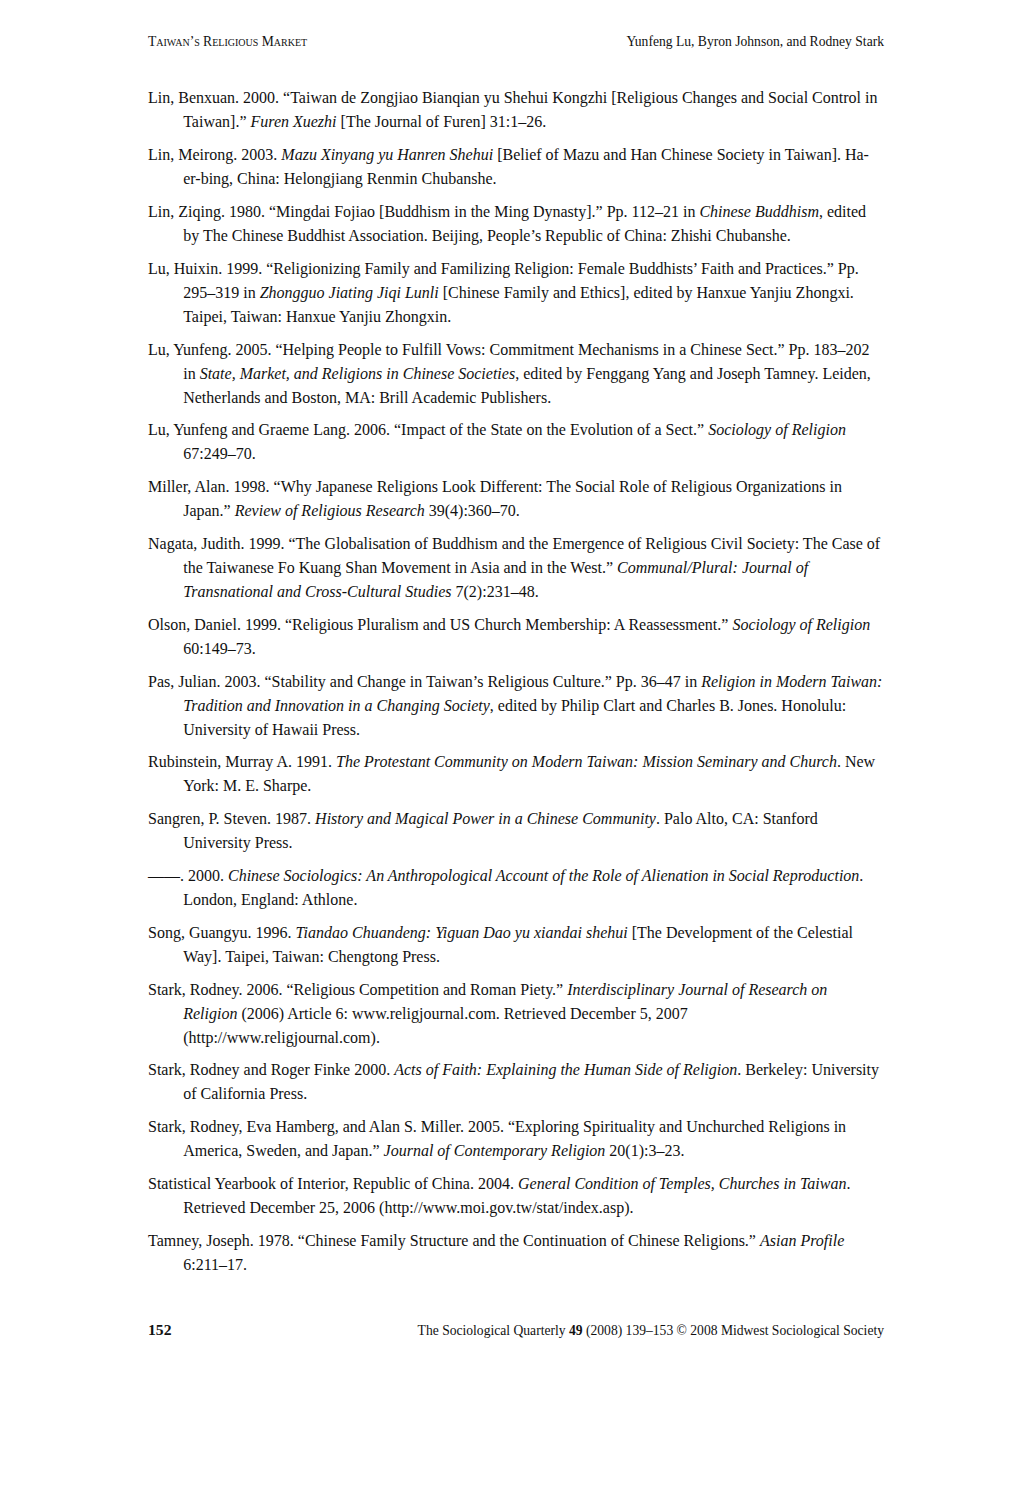Taiwan’s Religious Market Yunfeng Lu, Byron Johnson, and Rodney Stark
Lin, Benxuan. 2000. “Taiwan de Zongjiao Bianqian yu Shehui Kongzhi [Religious Changes and Social Control in Taiwan].” Furen Xuezhi [The Journal of Furen] 31:1–26.
Lin, Meirong. 2003. Mazu Xinyang yu Hanren Shehui [Belief of Mazu and Han Chinese Society in Taiwan]. Ha-er-bing, China: Helongjiang Renmin Chubanshe.
Lin, Ziqing. 1980. “Mingdai Fojiao [Buddhism in the Ming Dynasty].” Pp. 112–21 in Chinese Buddhism, edited by The Chinese Buddhist Association. Beijing, People’s Republic of China: Zhishi Chubanshe.
Lu, Huixin. 1999. “Religionizing Family and Familizing Religion: Female Buddhists’ Faith and Practices.” Pp. 295–319 in Zhongguo Jiating Jiqi Lunli [Chinese Family and Ethics], edited by Hanxue Yanjiu Zhongxi. Taipei, Taiwan: Hanxue Yanjiu Zhongxin.
Lu, Yunfeng. 2005. “Helping People to Fulfill Vows: Commitment Mechanisms in a Chinese Sect.” Pp. 183–202 in State, Market, and Religions in Chinese Societies, edited by Fenggang Yang and Joseph Tamney. Leiden, Netherlands and Boston, MA: Brill Academic Publishers.
Lu, Yunfeng and Graeme Lang. 2006. “Impact of the State on the Evolution of a Sect.” Sociology of Religion 67:249–70.
Miller, Alan. 1998. “Why Japanese Religions Look Different: The Social Role of Religious Organizations in Japan.” Review of Religious Research 39(4):360–70.
Nagata, Judith. 1999. “The Globalisation of Buddhism and the Emergence of Religious Civil Society: The Case of the Taiwanese Fo Kuang Shan Movement in Asia and in the West.” Communal/Plural: Journal of Transnational and Cross-Cultural Studies 7(2):231–48.
Olson, Daniel. 1999. “Religious Pluralism and US Church Membership: A Reassessment.” Sociology of Religion 60:149–73.
Pas, Julian. 2003. “Stability and Change in Taiwan’s Religious Culture.” Pp. 36–47 in Religion in Modern Taiwan: Tradition and Innovation in a Changing Society, edited by Philip Clart and Charles B. Jones. Honolulu: University of Hawaii Press.
Rubinstein, Murray A. 1991. The Protestant Community on Modern Taiwan: Mission Seminary and Church. New York: M. E. Sharpe.
Sangren, P. Steven. 1987. History and Magical Power in a Chinese Community. Palo Alto, CA: Stanford University Press.
——. 2000. Chinese Sociologics: An Anthropological Account of the Role of Alienation in Social Reproduction. London, England: Athlone.
Song, Guangyu. 1996. Tiandao Chuandeng: Yiguan Dao yu xiandai shehui [The Development of the Celestial Way]. Taipei, Taiwan: Chengtong Press.
Stark, Rodney. 2006. “Religious Competition and Roman Piety.” Interdisciplinary Journal of Research on Religion (2006) Article 6: www.religjournal.com. Retrieved December 5, 2007 (http://www.religjournal.com).
Stark, Rodney and Roger Finke 2000. Acts of Faith: Explaining the Human Side of Religion. Berkeley: University of California Press.
Stark, Rodney, Eva Hamberg, and Alan S. Miller. 2005. “Exploring Spirituality and Unchurched Religions in America, Sweden, and Japan.” Journal of Contemporary Religion 20(1):3–23.
Statistical Yearbook of Interior, Republic of China. 2004. General Condition of Temples, Churches in Taiwan. Retrieved December 25, 2006 (http://www.moi.gov.tw/stat/index.asp).
Tamney, Joseph. 1978. “Chinese Family Structure and the Continuation of Chinese Religions.” Asian Profile 6:211–17.
152 The Sociological Quarterly 49 (2008) 139–153 © 2008 Midwest Sociological Society